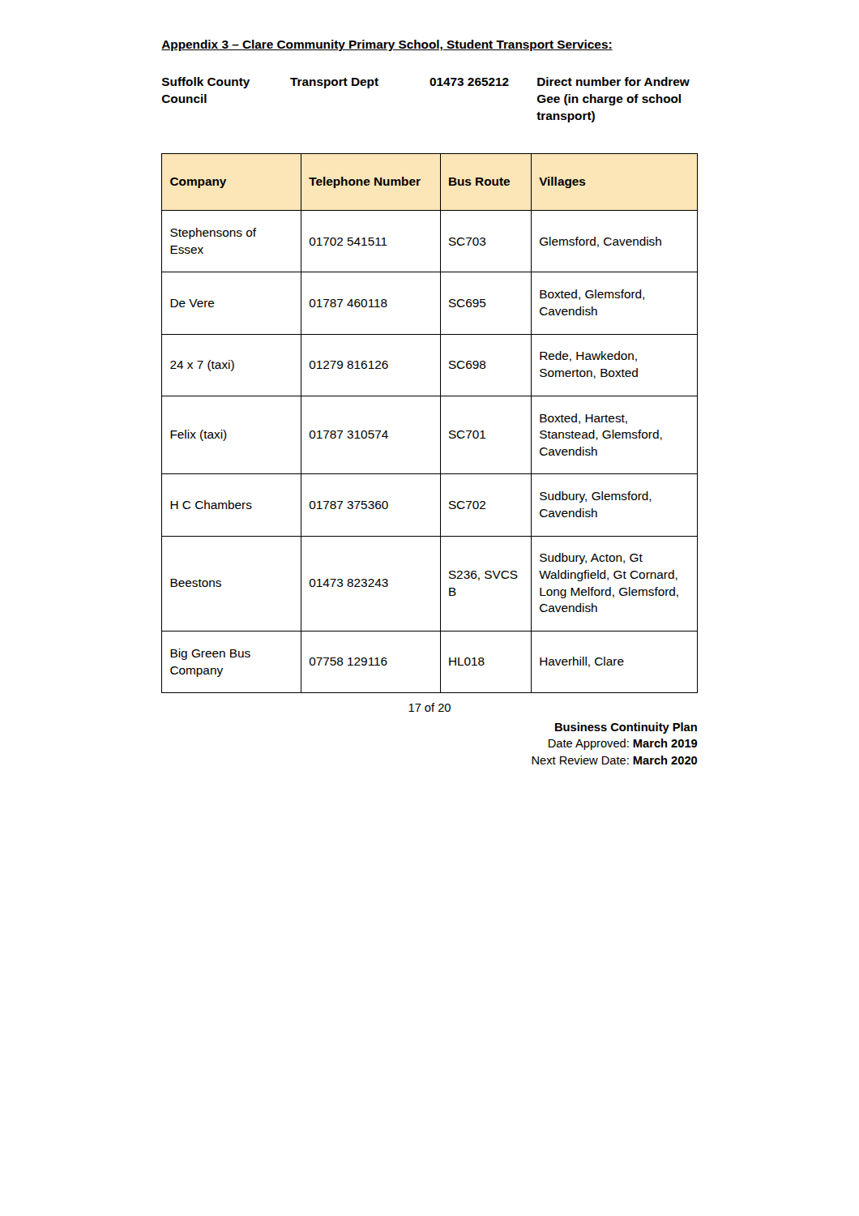Appendix 3 – Clare Community Primary School, Student Transport Services:
| Suffolk County Council | Transport Dept | 01473 265212 | Direct number for Andrew Gee (in charge of school transport) |
| Company | Telephone Number | Bus Route | Villages |
| --- | --- | --- | --- |
| Stephensons of Essex | 01702 541511 | SC703 | Glemsford, Cavendish |
| De Vere | 01787 460118 | SC695 | Boxted, Glemsford, Cavendish |
| 24 x 7 (taxi) | 01279 816126 | SC698 | Rede, Hawkedon, Somerton, Boxted |
| Felix (taxi) | 01787 310574 | SC701 | Boxted, Hartest, Stanstead, Glemsford, Cavendish |
| H C Chambers | 01787 375360 | SC702 | Sudbury, Glemsford, Cavendish |
| Beestons | 01473 823243 | S236, SVCS B | Sudbury, Acton, Gt Waldingfield, Gt Cornard, Long Melford, Glemsford, Cavendish |
| Big Green Bus Company | 07758 129116 | HL018 | Haverhill, Clare |
17 of 20
Business Continuity Plan
Date Approved: March 2019
Next Review Date: March 2020